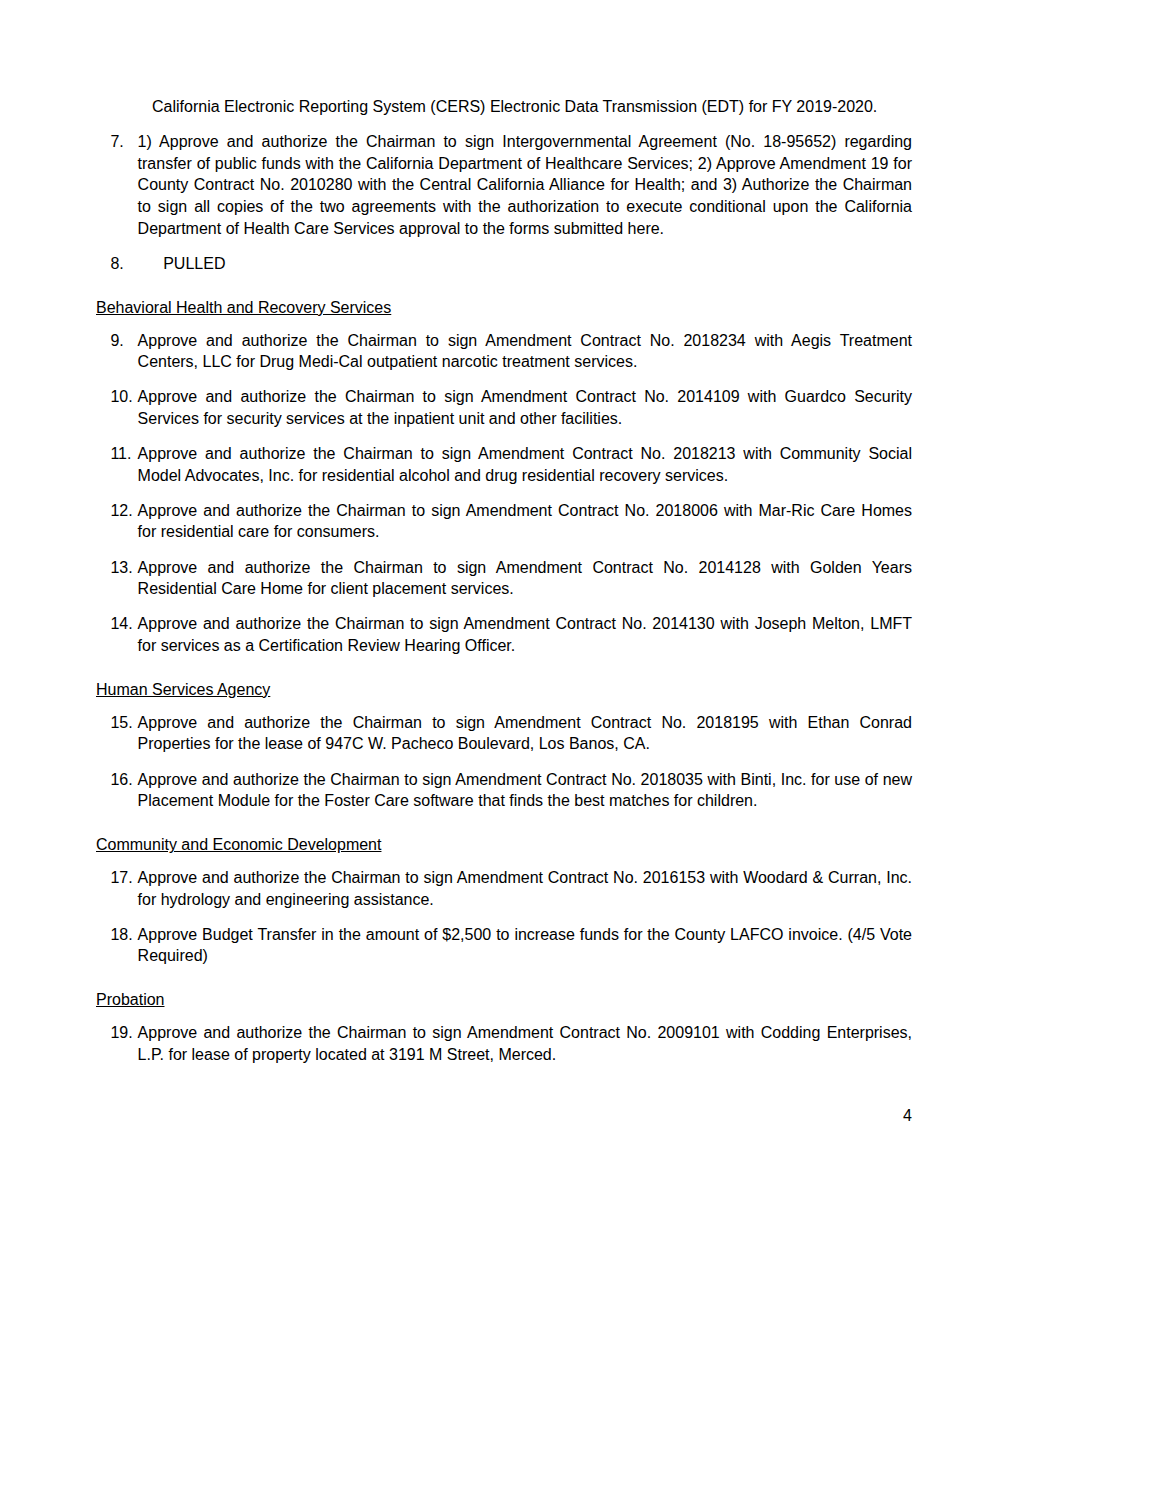California Electronic Reporting System (CERS) Electronic Data Transmission (EDT) for FY 2019-2020.
7.
1) Approve and authorize the Chairman to sign Intergovernmental Agreement (No. 18-95652) regarding transfer of public funds with the California Department of Healthcare Services; 2) Approve Amendment 19 for County Contract No. 2010280 with the Central California Alliance for Health; and 3) Authorize the Chairman to sign all copies of the two agreements with the authorization to execute conditional upon the California Department of Health Care Services approval to the forms submitted here.
8.
PULLED
Behavioral Health and Recovery Services
9.
Approve and authorize the Chairman to sign Amendment Contract No. 2018234 with Aegis Treatment Centers, LLC for Drug Medi-Cal outpatient narcotic treatment services.
10.
Approve and authorize the Chairman to sign Amendment Contract No. 2014109 with Guardco Security Services for security services at the inpatient unit and other facilities.
11.
Approve and authorize the Chairman to sign Amendment Contract No. 2018213 with Community Social Model Advocates, Inc. for residential alcohol and drug residential recovery services.
12.
Approve and authorize the Chairman to sign Amendment Contract No. 2018006 with Mar-Ric Care Homes for residential care for consumers.
13.
Approve and authorize the Chairman to sign Amendment Contract No. 2014128 with Golden Years Residential Care Home for client placement services.
14.
Approve and authorize the Chairman to sign Amendment Contract No. 2014130 with Joseph Melton, LMFT for services as a Certification Review Hearing Officer.
Human Services Agency
15.
Approve and authorize the Chairman to sign Amendment Contract No. 2018195 with Ethan Conrad Properties for the lease of 947C W. Pacheco Boulevard, Los Banos, CA.
16.
Approve and authorize the Chairman to sign Amendment Contract No. 2018035 with Binti, Inc. for use of new Placement Module for the Foster Care software that finds the best matches for children.
Community and Economic Development
17.
Approve and authorize the Chairman to sign Amendment Contract No. 2016153 with Woodard & Curran, Inc. for hydrology and engineering assistance.
18.
Approve Budget Transfer in the amount of $2,500 to increase funds for the County LAFCO invoice. (4/5 Vote Required)
Probation
19.
Approve and authorize the Chairman to sign Amendment Contract No. 2009101 with Codding Enterprises, L.P. for lease of property located at 3191 M Street, Merced.
4